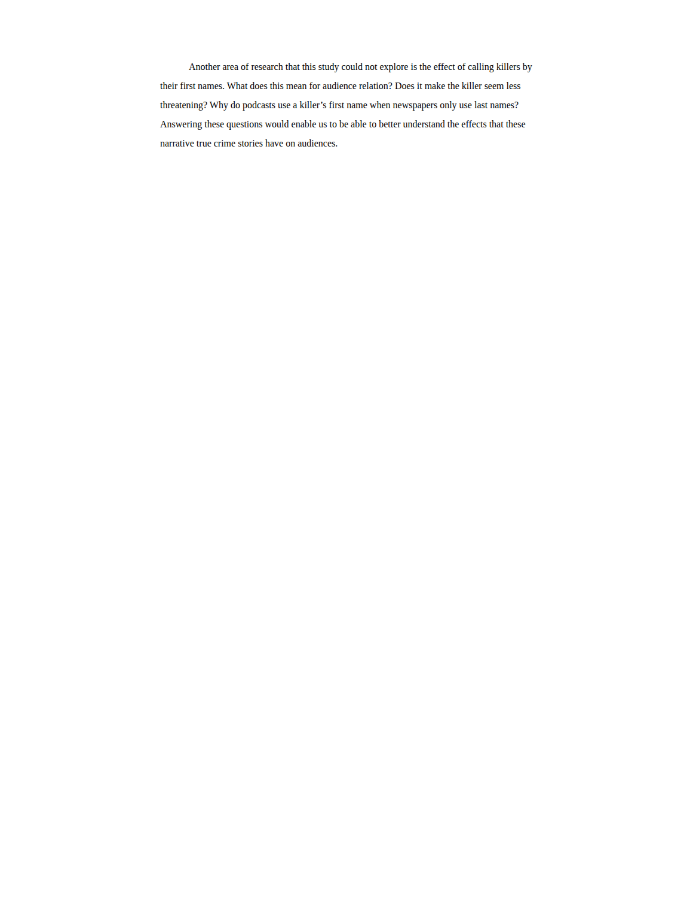Another area of research that this study could not explore is the effect of calling killers by their first names. What does this mean for audience relation? Does it make the killer seem less threatening? Why do podcasts use a killer’s first name when newspapers only use last names? Answering these questions would enable us to be able to better understand the effects that these narrative true crime stories have on audiences.